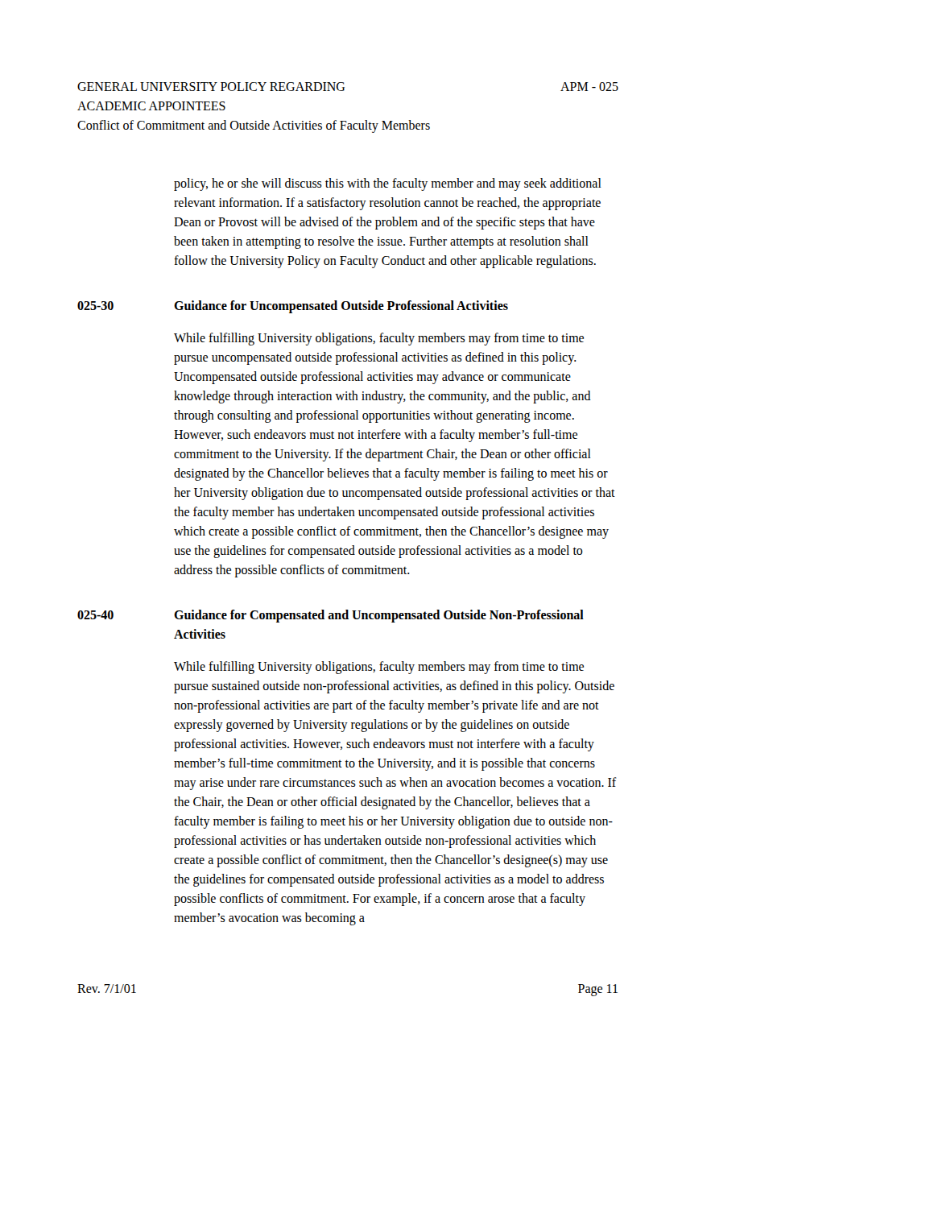General University Policy Regarding
Academic Appointees
Conflict of Commitment and Outside Activities of Faculty Members
APM - 025
policy, he or she will discuss this with the faculty member and may seek additional relevant information. If a satisfactory resolution cannot be reached, the appropriate Dean or Provost will be advised of the problem and of the specific steps that have been taken in attempting to resolve the issue. Further attempts at resolution shall follow the University Policy on Faculty Conduct and other applicable regulations.
025-30
Guidance for Uncompensated Outside Professional Activities
While fulfilling University obligations, faculty members may from time to time pursue uncompensated outside professional activities as defined in this policy. Uncompensated outside professional activities may advance or communicate knowledge through interaction with industry, the community, and the public, and through consulting and professional opportunities without generating income. However, such endeavors must not interfere with a faculty member’s full-time commitment to the University. If the department Chair, the Dean or other official designated by the Chancellor believes that a faculty member is failing to meet his or her University obligation due to uncompensated outside professional activities or that the faculty member has undertaken uncompensated outside professional activities which create a possible conflict of commitment, then the Chancellor’s designee may use the guidelines for compensated outside professional activities as a model to address the possible conflicts of commitment.
025-40
Guidance for Compensated and Uncompensated Outside Non-Professional Activities
While fulfilling University obligations, faculty members may from time to time pursue sustained outside non-professional activities, as defined in this policy. Outside non-professional activities are part of the faculty member’s private life and are not expressly governed by University regulations or by the guidelines on outside professional activities. However, such endeavors must not interfere with a faculty member’s full-time commitment to the University, and it is possible that concerns may arise under rare circumstances such as when an avocation becomes a vocation. If the Chair, the Dean or other official designated by the Chancellor, believes that a faculty member is failing to meet his or her University obligation due to outside non-professional activities or has undertaken outside non-professional activities which create a possible conflict of commitment, then the Chancellor’s designee(s) may use the guidelines for compensated outside professional activities as a model to address possible conflicts of commitment. For example, if a concern arose that a faculty member’s avocation was becoming a
Rev. 7/1/01 Page 11